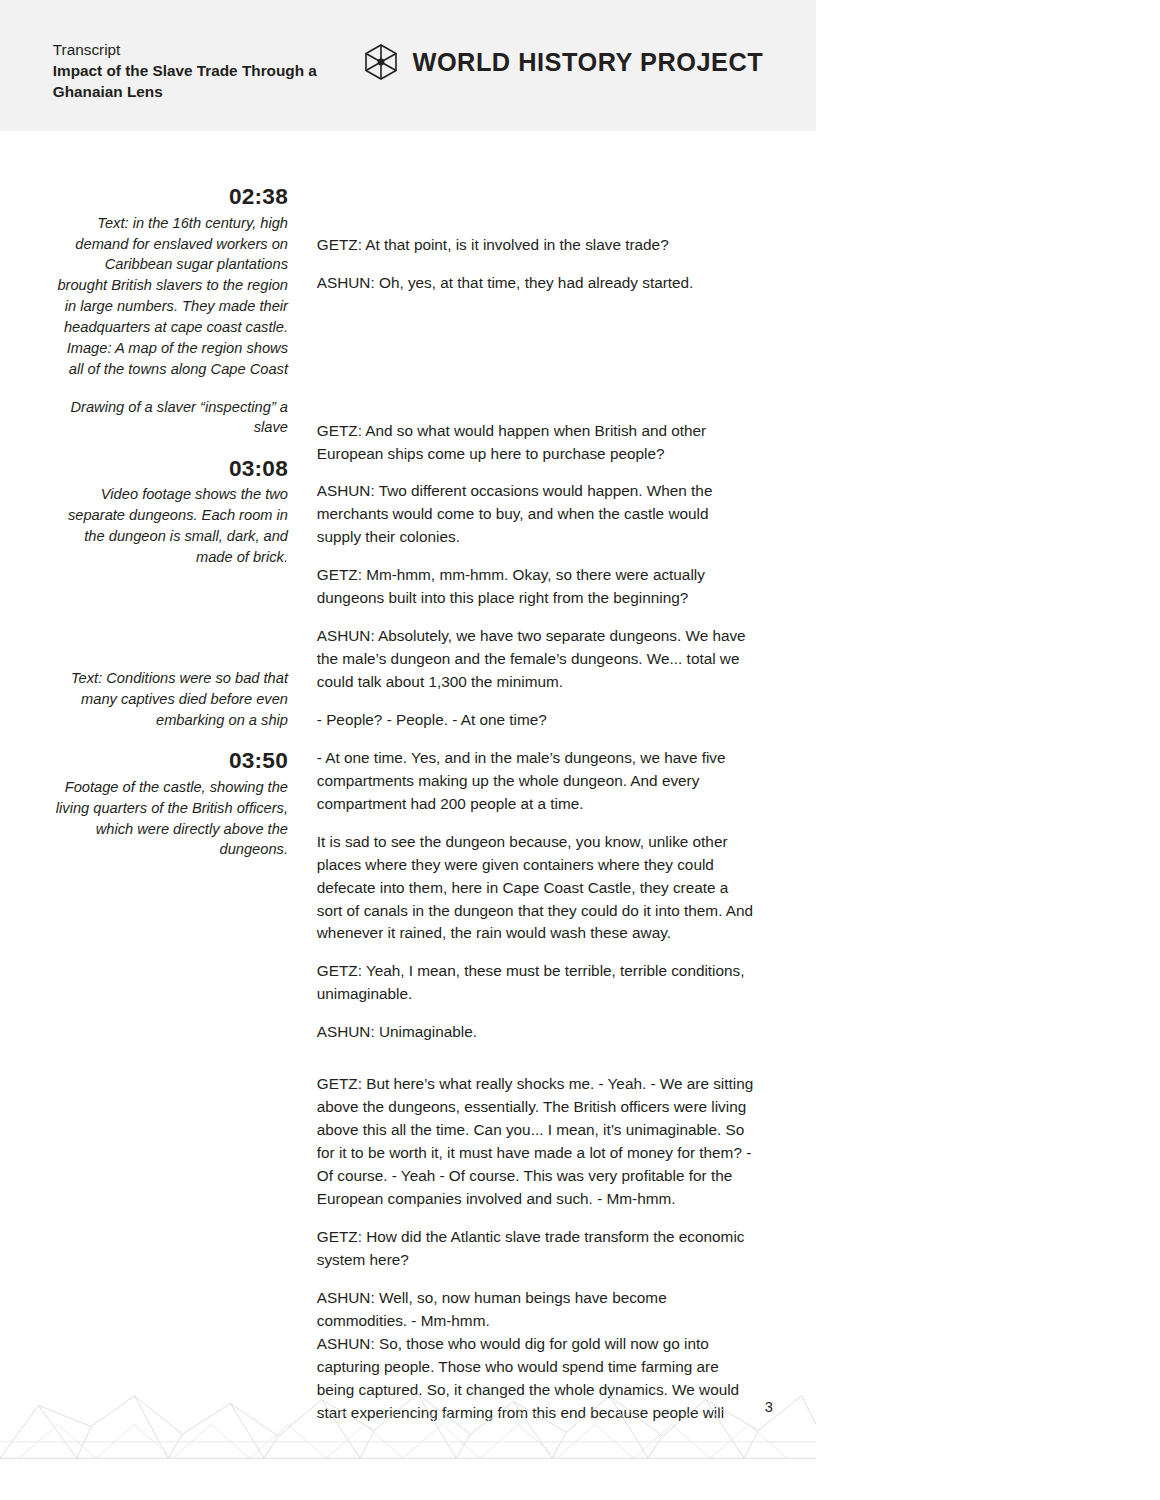Transcript
Impact of the Slave Trade Through a Ghanaian Lens
WORLD HISTORY PROJECT
02:38
Text: in the 16th century, high demand for enslaved workers on Caribbean sugar plantations brought British slavers to the region in large numbers. They made their headquarters at cape coast castle.
Image: A map of the region shows all of the towns along Cape Coast
Drawing of a slaver “inspecting” a slave
03:08
Video footage shows the two separate dungeons. Each room in the dungeon is small, dark, and made of brick.
Text: Conditions were so bad that many captives died before even embarking on a ship
03:50
Footage of the castle, showing the living quarters of the British officers, which were directly above the dungeons.
GETZ: At that point, is it involved in the slave trade?
ASHUN: Oh, yes, at that time, they had already started.
GETZ: And so what would happen when British and other European ships come up here to purchase people?
ASHUN: Two different occasions would happen. When the merchants would come to buy, and when the castle would supply their colonies.
GETZ: Mm-hmm, mm-hmm. Okay, so there were actually dungeons built into this place right from the beginning?
ASHUN: Absolutely, we have two separate dungeons. We have the male’s dungeon and the female’s dungeons. We... total we could talk about 1,300 the minimum.
- People? - People. - At one time?
- At one time. Yes, and in the male’s dungeons, we have five compartments making up the whole dungeon. And every compartment had 200 people at a time.
It is sad to see the dungeon because, you know, unlike other places where they were given containers where they could defecate into them, here in Cape Coast Castle, they create a sort of canals in the dungeon that they could do it into them. And whenever it rained, the rain would wash these away.
GETZ: Yeah, I mean, these must be terrible, terrible conditions, unimaginable.
ASHUN: Unimaginable.
GETZ: But here’s what really shocks me. - Yeah. - We are sitting above the dungeons, essentially. The British officers were living above this all the time. Can you... I mean, it’s unimaginable. So for it to be worth it, it must have made a lot of money for them? - Of course. - Yeah - Of course. This was very profitable for the European companies involved and such. - Mm-hmm.
GETZ: How did the Atlantic slave trade transform the economic system here?
ASHUN: Well, so, now human beings have become commodities. - Mm-hmm.
ASHUN: So, those who would dig for gold will now go into capturing people. Those who would spend time farming are being captured. So, it changed the whole dynamics. We would start experiencing farming from this end because people will
3